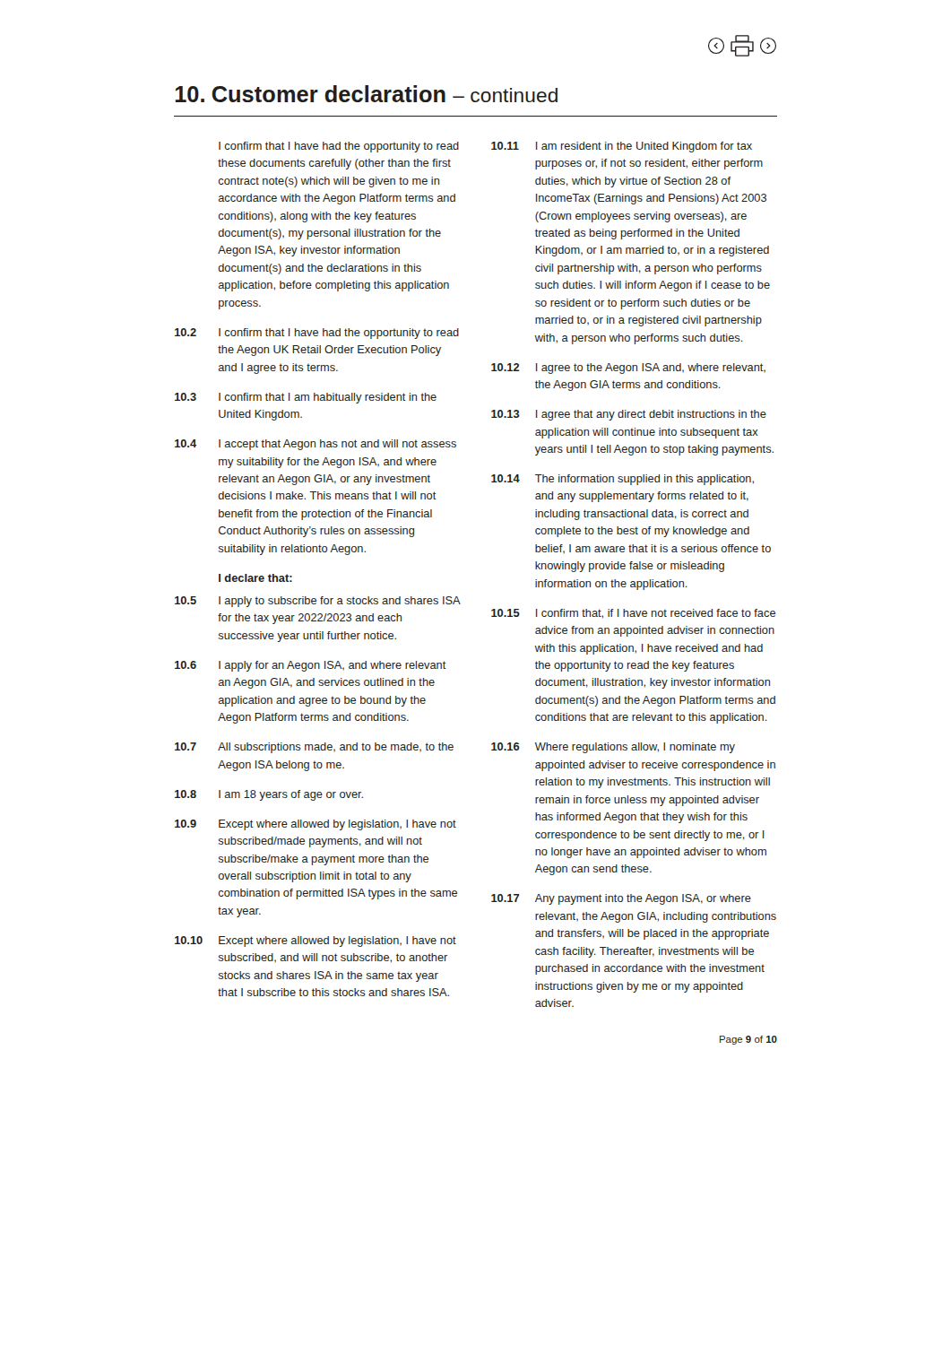10. Customer declaration – continued
I confirm that I have had the opportunity to read these documents carefully (other than the first contract note(s) which will be given to me in accordance with the Aegon Platform terms and conditions), along with the key features document(s), my personal illustration for the Aegon ISA, key investor information document(s) and the declarations in this application, before completing this application process.
10.2 I confirm that I have had the opportunity to read the Aegon UK Retail Order Execution Policy and I agree to its terms.
10.3 I confirm that I am habitually resident in the United Kingdom.
10.4 I accept that Aegon has not and will not assess my suitability for the Aegon ISA, and where relevant an Aegon GIA, or any investment decisions I make. This means that I will not benefit from the protection of the Financial Conduct Authority’s rules on assessing suitability in relationto Aegon.
I declare that:
10.5 I apply to subscribe for a stocks and shares ISA for the tax year 2022/2023 and each successive year until further notice.
10.6 I apply for an Aegon ISA, and where relevant an Aegon GIA, and services outlined in the application and agree to be bound by the Aegon Platform terms and conditions.
10.7 All subscriptions made, and to be made, to the Aegon ISA belong to me.
10.8 I am 18 years of age or over.
10.9 Except where allowed by legislation, I have not subscribed/made payments, and will not subscribe/make a payment more than the overall subscription limit in total to any combination of permitted ISA types in the same tax year.
10.10 Except where allowed by legislation, I have not subscribed, and will not subscribe, to another stocks and shares ISA in the same tax year that I subscribe to this stocks and shares ISA.
10.11 I am resident in the United Kingdom for tax purposes or, if not so resident, either perform duties, which by virtue of Section 28 of IncomeTax (Earnings and Pensions) Act 2003 (Crown employees serving overseas), are treated as being performed in the United Kingdom, or I am married to, or in a registered civil partnership with, a person who performs such duties. I will inform Aegon if I cease to be so resident or to perform such duties or be married to, or in a registered civil partnership with, a person who performs such duties.
10.12 I agree to the Aegon ISA and, where relevant, the Aegon GIA terms and conditions.
10.13 I agree that any direct debit instructions in the application will continue into subsequent tax years until I tell Aegon to stop taking payments.
10.14 The information supplied in this application, and any supplementary forms related to it, including transactional data, is correct and complete to the best of my knowledge and belief, I am aware that it is a serious offence to knowingly provide false or misleading information on the application.
10.15 I confirm that, if I have not received face to face advice from an appointed adviser in connection with this application, I have received and had the opportunity to read the key features document, illustration, key investor information document(s) and the Aegon Platform terms and conditions that are relevant to this application.
10.16 Where regulations allow, I nominate my appointed adviser to receive correspondence in relation to my investments. This instruction will remain in force unless my appointed adviser has informed Aegon that they wish for this correspondence to be sent directly to me, or I no longer have an appointed adviser to whom Aegon can send these.
10.17 Any payment into the Aegon ISA, or where relevant, the Aegon GIA, including contributions and transfers, will be placed in the appropriate cash facility. Thereafter, investments will be purchased in accordance with the investment instructions given by me or my appointed adviser.
Page 9 of 10